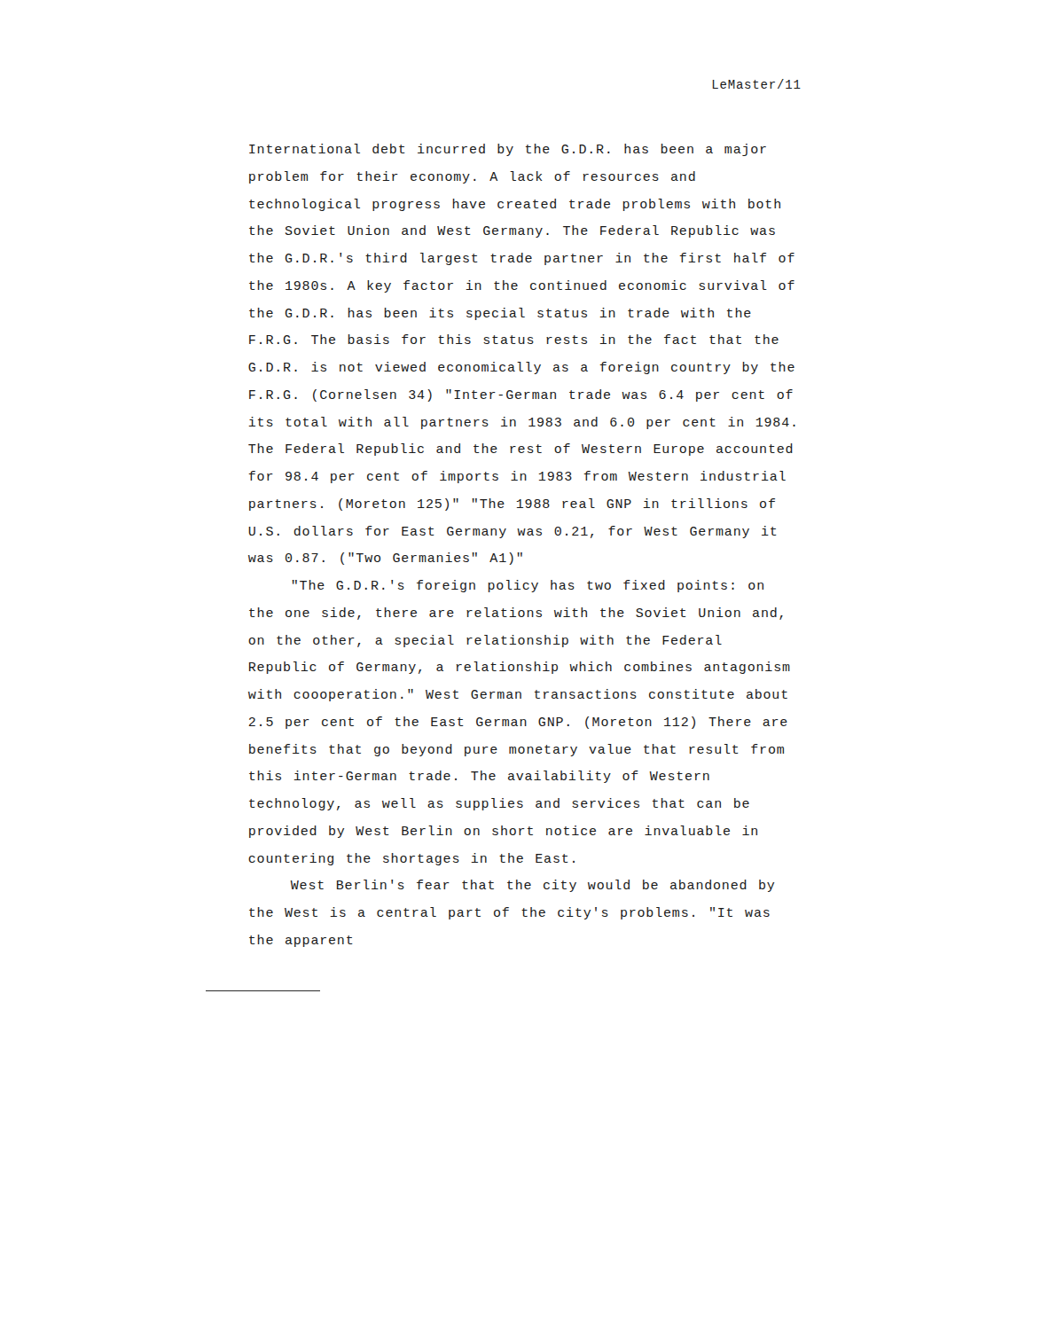LeMaster/11
International debt incurred by the G.D.R. has been a major problem for their economy. A lack of resources and technological progress have created trade problems with both the Soviet Union and West Germany. The Federal Republic was the G.D.R.'s third largest trade partner in the first half of the 1980s. A key factor in the continued economic survival of the G.D.R. has been its special status in trade with the F.R.G. The basis for this status rests in the fact that the G.D.R. is not viewed economically as a foreign country by the F.R.G. (Cornelsen 34) "Inter-German trade was 6.4 per cent of its total with all partners in 1983 and 6.0 per cent in 1984. The Federal Republic and the rest of Western Europe accounted for 98.4 per cent of imports in 1983 from Western industrial partners. (Moreton 125)" "The 1988 real GNP in trillions of U.S. dollars for East Germany was 0.21, for West Germany it was 0.87. ("Two Germanies" A1)"
"The G.D.R.'s foreign policy has two fixed points: on the one side, there are relations with the Soviet Union and, on the other, a special relationship with the Federal Republic of Germany, a relationship which combines antagonism with coooperation." West German transactions constitute about 2.5 per cent of the East German GNP. (Moreton 112) There are benefits that go beyond pure monetary value that result from this inter-German trade. The availability of Western technology, as well as supplies and services that can be provided by West Berlin on short notice are invaluable in countering the shortages in the East.
West Berlin's fear that the city would be abandoned by the West is a central part of the city's problems. "It was the apparent